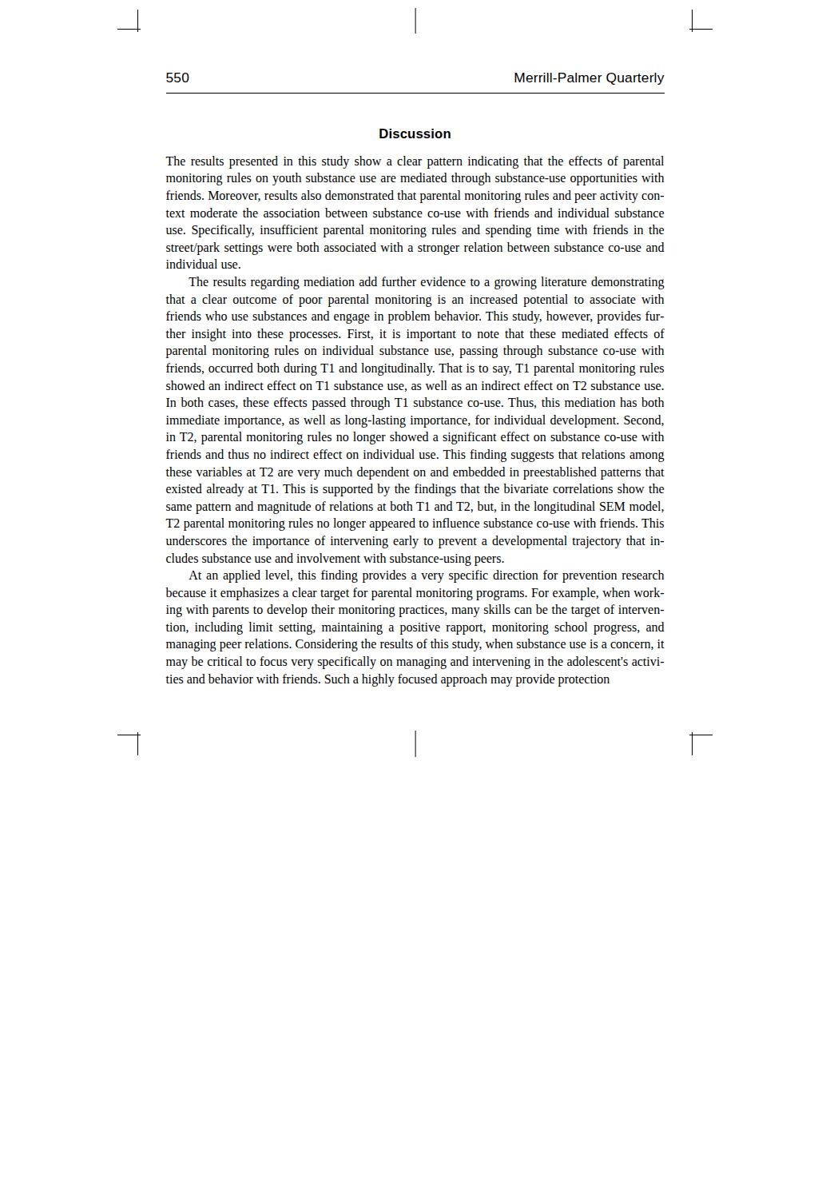550 Merrill-Palmer Quarterly
Discussion
The results presented in this study show a clear pattern indicating that the effects of parental monitoring rules on youth substance use are mediated through substance-use opportunities with friends. Moreover, results also demonstrated that parental monitoring rules and peer activity context moderate the association between substance co-use with friends and individual substance use. Specifically, insufficient parental monitoring rules and spending time with friends in the street/park settings were both associated with a stronger relation between substance co-use and individual use.
The results regarding mediation add further evidence to a growing literature demonstrating that a clear outcome of poor parental monitoring is an increased potential to associate with friends who use substances and engage in problem behavior. This study, however, provides further insight into these processes. First, it is important to note that these mediated effects of parental monitoring rules on individual substance use, passing through substance co-use with friends, occurred both during T1 and longitudinally. That is to say, T1 parental monitoring rules showed an indirect effect on T1 substance use, as well as an indirect effect on T2 substance use. In both cases, these effects passed through T1 substance co-use. Thus, this mediation has both immediate importance, as well as long-lasting importance, for individual development. Second, in T2, parental monitoring rules no longer showed a significant effect on substance co-use with friends and thus no indirect effect on individual use. This finding suggests that relations among these variables at T2 are very much dependent on and embedded in preestablished patterns that existed already at T1. This is supported by the findings that the bivariate correlations show the same pattern and magnitude of relations at both T1 and T2, but, in the longitudinal SEM model, T2 parental monitoring rules no longer appeared to influence substance co-use with friends. This underscores the importance of intervening early to prevent a developmental trajectory that includes substance use and involvement with substance-using peers.
At an applied level, this finding provides a very specific direction for prevention research because it emphasizes a clear target for parental monitoring programs. For example, when working with parents to develop their monitoring practices, many skills can be the target of intervention, including limit setting, maintaining a positive rapport, monitoring school progress, and managing peer relations. Considering the results of this study, when substance use is a concern, it may be critical to focus very specifically on managing and intervening in the adolescent's activities and behavior with friends. Such a highly focused approach may provide protection